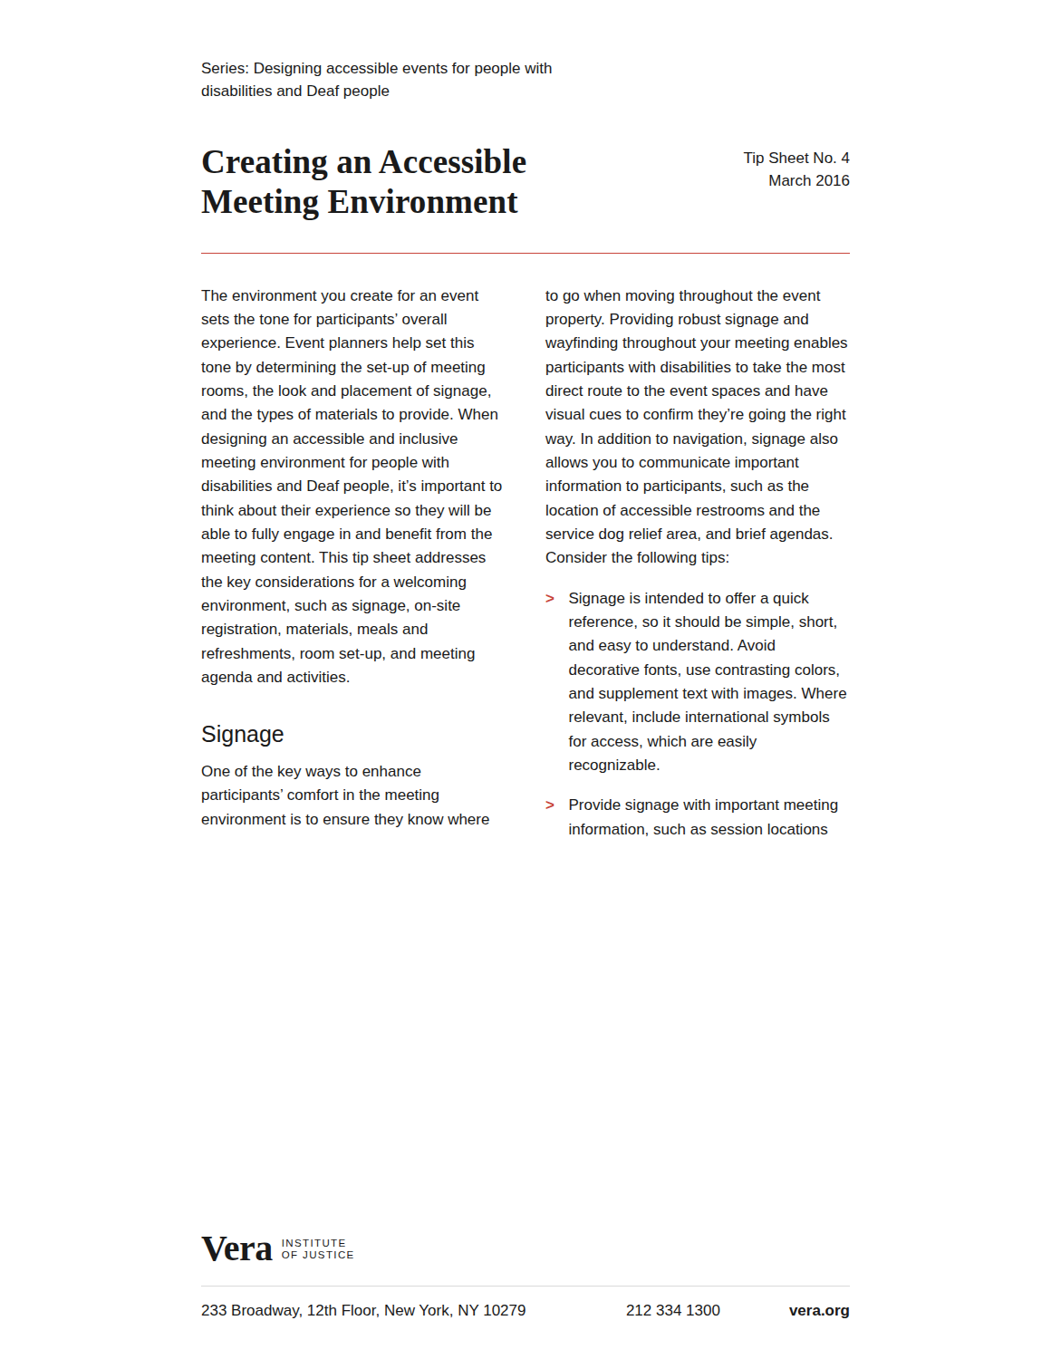Series: Designing accessible events for people with disabilities and Deaf people
Creating an Accessible Meeting Environment
Tip Sheet No. 4
March 2016
The environment you create for an event sets the tone for participants’ overall experience. Event planners help set this tone by determining the set-up of meeting rooms, the look and placement of signage, and the types of materials to provide. When designing an accessible and inclusive meeting environment for people with disabilities and Deaf people, it’s important to think about their experience so they will be able to fully engage in and benefit from the meeting content. This tip sheet addresses the key considerations for a welcoming environment, such as signage, on-site registration, materials, meals and refreshments, room set-up, and meeting agenda and activities.
Signage
One of the key ways to enhance participants’ comfort in the meeting environment is to ensure they know where to go when moving throughout the event property. Providing robust signage and wayfinding throughout your meeting enables participants with disabilities to take the most direct route to the event spaces and have visual cues to confirm they’re going the right way. In addition to navigation, signage also allows you to communicate important information to participants, such as the location of accessible restrooms and the service dog relief area, and brief agendas. Consider the following tips:
Signage is intended to offer a quick reference, so it should be simple, short, and easy to understand. Avoid decorative fonts, use contrasting colors, and supplement text with images. Where relevant, include international symbols for access, which are easily recognizable.
Provide signage with important meeting information, such as session locations
Vera Institute
of Justice
233 Broadway, 12th Floor, New York, NY 10279 212 334 1300 vera.org